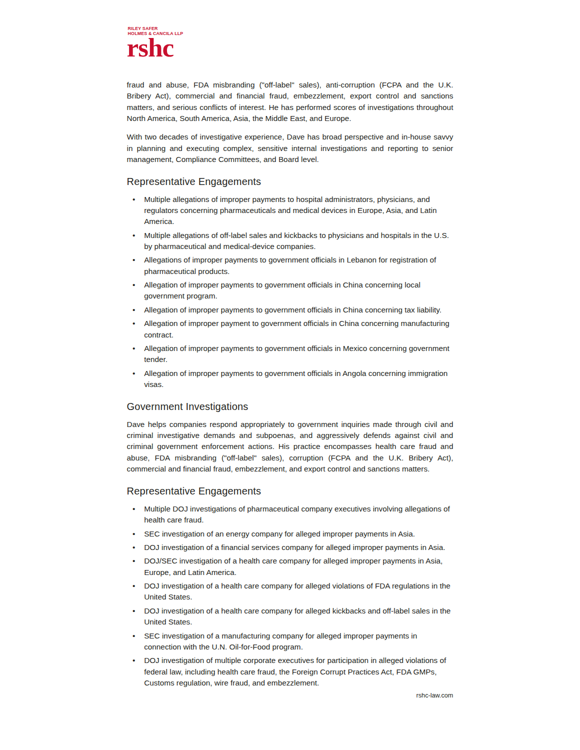RILEY SAFER HOLMES & CANCILA LLP
rshc
fraud and abuse, FDA misbranding ("off-label" sales), anti-corruption (FCPA and the U.K. Bribery Act), commercial and financial fraud, embezzlement, export control and sanctions matters, and serious conflicts of interest. He has performed scores of investigations throughout North America, South America, Asia, the Middle East, and Europe.
With two decades of investigative experience, Dave has broad perspective and in-house savvy in planning and executing complex, sensitive internal investigations and reporting to senior management, Compliance Committees, and Board level.
Representative Engagements
Multiple allegations of improper payments to hospital administrators, physicians, and regulators concerning pharmaceuticals and medical devices in Europe, Asia, and Latin America.
Multiple allegations of off-label sales and kickbacks to physicians and hospitals in the U.S. by pharmaceutical and medical-device companies.
Allegations of improper payments to government officials in Lebanon for registration of pharmaceutical products.
Allegation of improper payments to government officials in China concerning local government program.
Allegation of improper payments to government officials in China concerning tax liability.
Allegation of improper payment to government officials in China concerning manufacturing contract.
Allegation of improper payments to government officials in Mexico concerning government tender.
Allegation of improper payments to government officials in Angola concerning immigration visas.
Government Investigations
Dave helps companies respond appropriately to government inquiries made through civil and criminal investigative demands and subpoenas, and aggressively defends against civil and criminal government enforcement actions. His practice encompasses health care fraud and abuse, FDA misbranding ("off-label" sales), corruption (FCPA and the U.K. Bribery Act), commercial and financial fraud, embezzlement, and export control and sanctions matters.
Representative Engagements
Multiple DOJ investigations of pharmaceutical company executives involving allegations of health care fraud.
SEC investigation of an energy company for alleged improper payments in Asia.
DOJ investigation of a financial services company for alleged improper payments in Asia.
DOJ/SEC investigation of a health care company for alleged improper payments in Asia, Europe, and Latin America.
DOJ investigation of a health care company for alleged violations of FDA regulations in the United States.
DOJ investigation of a health care company for alleged kickbacks and off-label sales in the United States.
SEC investigation of a manufacturing company for alleged improper payments in connection with the U.N. Oil-for-Food program.
DOJ investigation of multiple corporate executives for participation in alleged violations of federal law, including health care fraud, the Foreign Corrupt Practices Act, FDA GMPs, Customs regulation, wire fraud, and embezzlement.
rshc-law.com